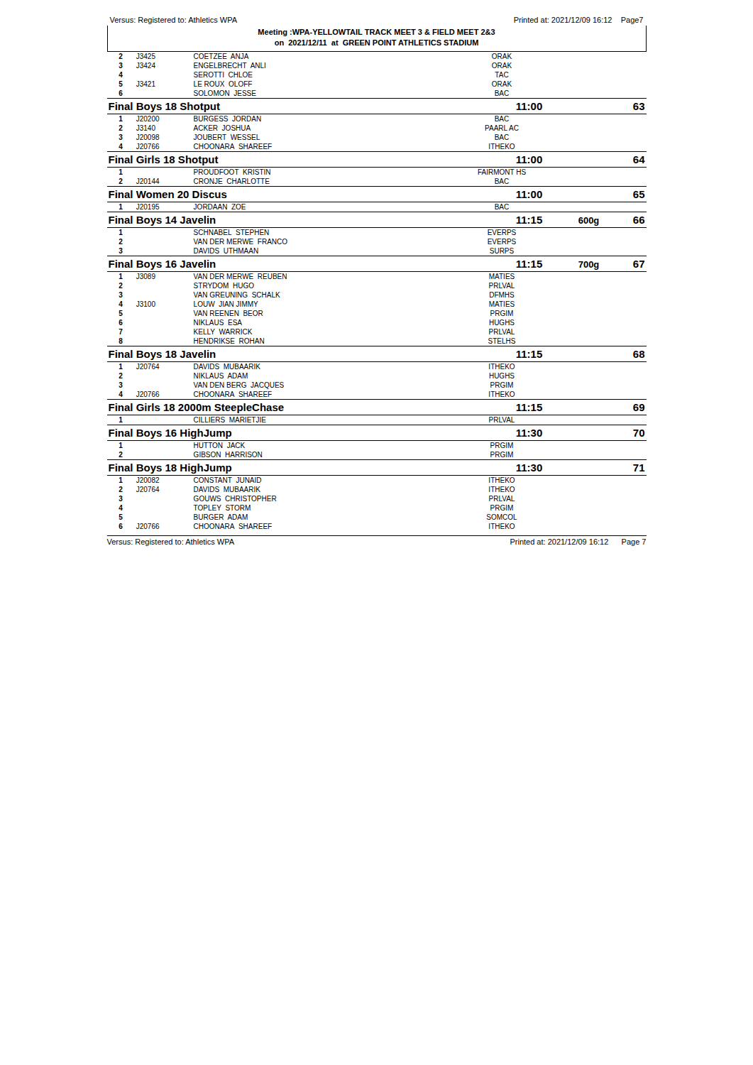Versus: Registered to: Athletics WPA Printed at: 2021/12/09 16:12 Page7
Meeting :WPA-YELLOWTAIL TRACK MEET 3 & FIELD MEET 2&3
on 2021/12/11 at GREEN POINT ATHLETICS STADIUM
| 2 | J3425 | COETZEE ANJA | ORAK | |
| 3 | J3424 | ENGELBRECHT ANLI | ORAK | |
| 4 | | SEROTTI CHLOE | TAC | |
| 5 | J3421 | LE ROUX OLOFF | ORAK | |
| 6 | | SOLOMON JESSE | BAC | |
| Final Boys 18 Shotput | 11:00 | | 63 |
| 1 | J20200 | BURGESS JORDAN | BAC | |
| 2 | J3140 | ACKER JOSHUA | PAARL AC | |
| 3 | J20098 | JOUBERT WESSEL | BAC | |
| 4 | J20766 | CHOONARA SHAREEF | ITHEKO | |
| Final Girls 18 Shotput | 11:00 | | 64 |
| 1 | | PROUDFOOT KRISTIN | FAIRMONT HS | |
| 2 | J20144 | CRONJE CHARLOTTE | BAC | |
| Final Women 20 Discus | 11:00 | | 65 |
| 1 | J20195 | JORDAAN ZOE | BAC | |
| Final Boys 14 Javelin | 11:15 | 600g | 66 |
| 1 | | SCHNABEL STEPHEN | EVERPS | |
| 2 | | VAN DER MERWE FRANCO | EVERPS | |
| 3 | | DAVIDS UTHMAAN | SURPS | |
| Final Boys 16 Javelin | 11:15 | 700g | 67 |
| 1 | J3089 | VAN DER MERWE REUBEN | MATIES | |
| 2 | | STRYDOM HUGO | PRLVAL | |
| 3 | | VAN GREUNING SCHALK | DFMHS | |
| 4 | J3100 | LOUW JIAN JIMMY | MATIES | |
| 5 | | VAN REENEN BEOR | PRGIM | |
| 6 | | NIKLAUS ESA | HUGHS | |
| 7 | | KELLY WARRICK | PRLVAL | |
| 8 | | HENDRIKSE ROHAN | STELHS | |
| Final Boys 18 Javelin | 11:15 | | 68 |
| 1 | J20764 | DAVIDS MUBAARIK | ITHEKO | |
| 2 | | NIKLAUS ADAM | HUGHS | |
| 3 | | VAN DEN BERG JACQUES | PRGIM | |
| 4 | J20766 | CHOONARA SHAREEF | ITHEKO | |
| Final Girls 18 2000m SteepleChase | 11:15 | | 69 |
| 1 | | CILLIERS MARIETJIE | PRLVAL | |
| Final Boys 16 HighJump | 11:30 | | 70 |
| 1 | | HUTTON JACK | PRGIM | |
| 2 | | GIBSON HARRISON | PRGIM | |
| Final Boys 18 HighJump | 11:30 | | 71 |
| 1 | J20082 | CONSTANT JUNAID | ITHEKO | |
| 2 | J20764 | DAVIDS MUBAARIK | ITHEKO | |
| 3 | | GOUWS CHRISTOPHER | PRLVAL | |
| 4 | | TOPLEY STORM | PRGIM | |
| 5 | | BURGER ADAM | SOMCOL | |
| 6 | J20766 | CHOONARA SHAREEF | ITHEKO | |
Versus: Registered to: Athletics WPA Printed at: 2021/12/09 16:12 Page 7